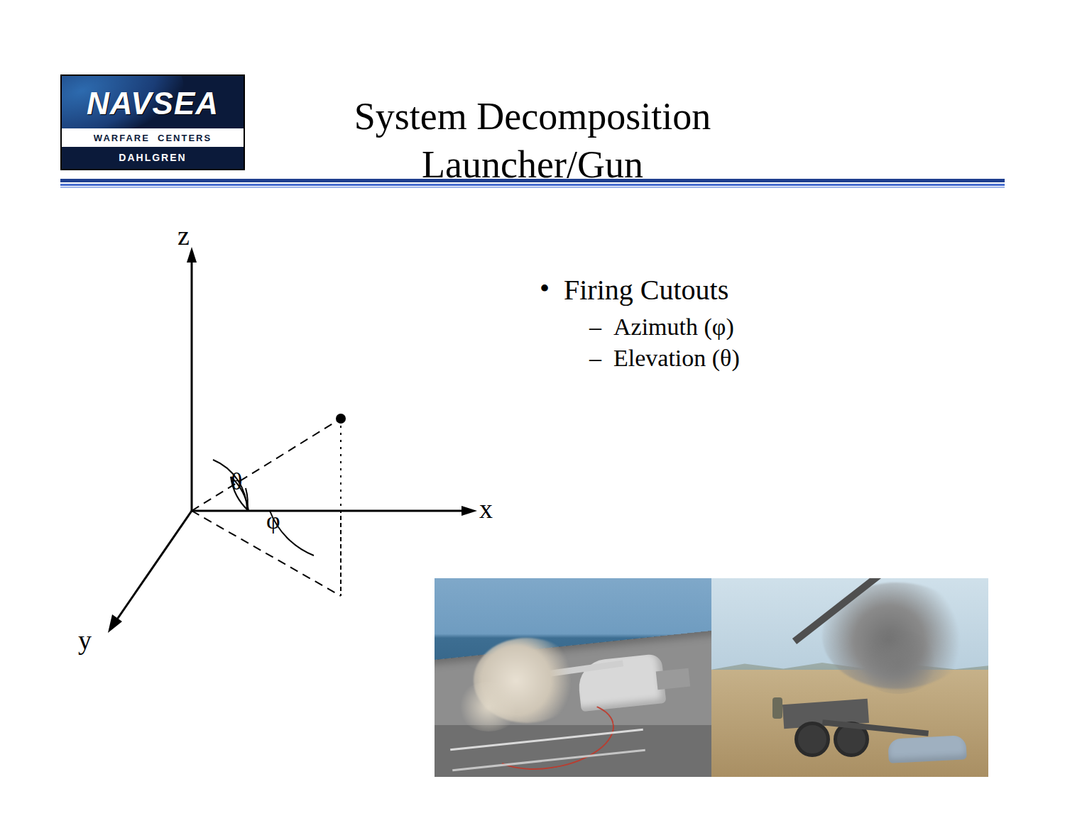NAVSEA
WARFARE CENTERS
DAHLGREN
System Decomposition
Launcher/Gun
Firing Cutouts
Azimuth (φ)
Elevation (θ)
z x y θ φ